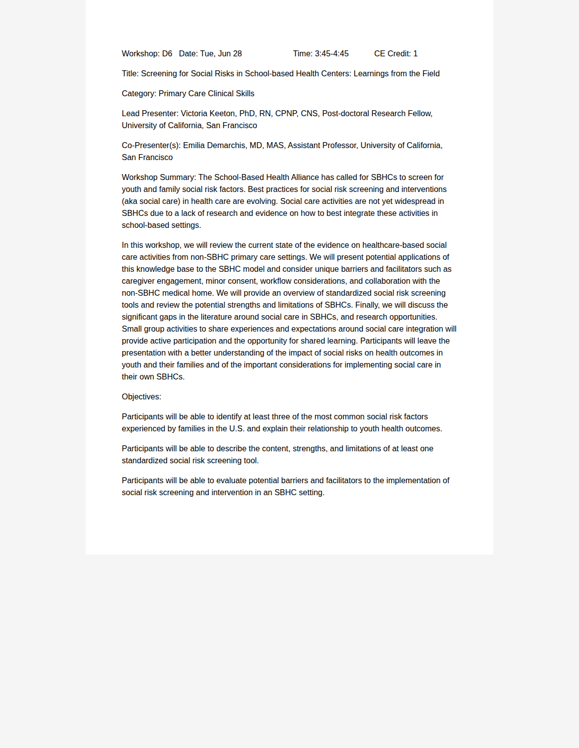Workshop: D6 Date: Tue, Jun 28 Time: 3:45-4:45 CE Credit: 1
Title: Screening for Social Risks in School-based Health Centers: Learnings from the Field
Category: Primary Care Clinical Skills
Lead Presenter: Victoria Keeton, PhD, RN, CPNP, CNS, Post-doctoral Research Fellow, University of California, San Francisco
Co-Presenter(s): Emilia Demarchis, MD, MAS, Assistant Professor, University of California, San Francisco
Workshop Summary: The School-Based Health Alliance has called for SBHCs to screen for youth and family social risk factors. Best practices for social risk screening and interventions (aka social care) in health care are evolving. Social care activities are not yet widespread in SBHCs due to a lack of research and evidence on how to best integrate these activities in school-based settings.
In this workshop, we will review the current state of the evidence on healthcare-based social care activities from non-SBHC primary care settings. We will present potential applications of this knowledge base to the SBHC model and consider unique barriers and facilitators such as caregiver engagement, minor consent, workflow considerations, and collaboration with the non-SBHC medical home. We will provide an overview of standardized social risk screening tools and review the potential strengths and limitations of SBHCs. Finally, we will discuss the significant gaps in the literature around social care in SBHCs, and research opportunities. Small group activities to share experiences and expectations around social care integration will provide active participation and the opportunity for shared learning. Participants will leave the presentation with a better understanding of the impact of social risks on health outcomes in youth and their families and of the important considerations for implementing social care in their own SBHCs.
Objectives:
Participants will be able to identify at least three of the most common social risk factors experienced by families in the U.S. and explain their relationship to youth health outcomes.
Participants will be able to describe the content, strengths, and limitations of at least one standardized social risk screening tool.
Participants will be able to evaluate potential barriers and facilitators to the implementation of social risk screening and intervention in an SBHC setting.